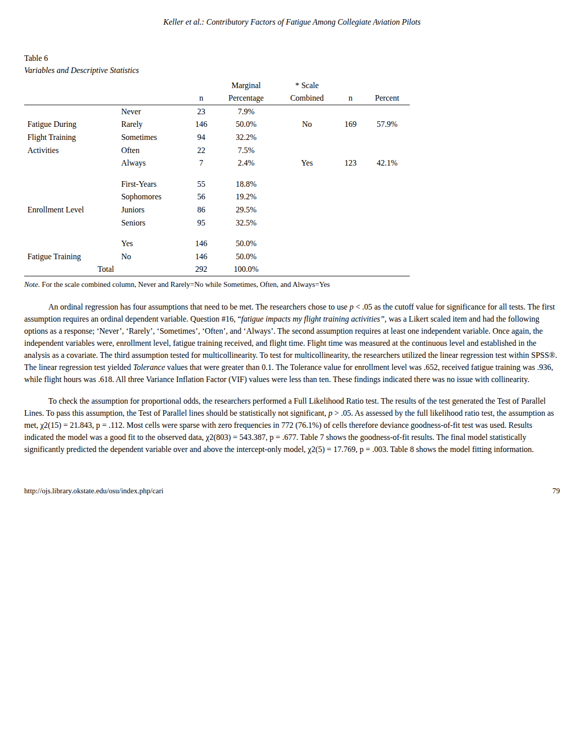Keller et al.: Contributory Factors of Fatigue Among Collegiate Aviation Pilots
Table 6
Variables and Descriptive Statistics
| | | | Marginal | * Scale | | |
| --- | --- | --- | --- | --- | --- | --- |
| | | n | Percentage | Combined | n | Percent |
| | Never | 23 | 7.9% | No | 169 | 57.9% |
| Fatigue During | Rarely | 146 | 50.0% |
| Flight Training | Sometimes | 94 | 32.2% | | | |
| Activities | Often | 22 | 7.5% | Yes | 123 | 42.1% |
| | Always | 7 | 2.4% |
| | First-Years | 55 | 18.8% | | | |
| Enrollment Level | Sophomores | 56 | 19.2% | | | |
| Juniors | 86 | 29.5% | | | |
| | Seniors | 95 | 32.5% | | | |
| Fatigue Training | Yes | 146 | 50.0% | | | |
| No | 146 | 50.0% | | | |
| Total | 292 | 100.0% | | | |
Note. For the scale combined column, Never and Rarely=No while Sometimes, Often, and Always=Yes
An ordinal regression has four assumptions that need to be met. The researchers chose to use p < .05 as the cutoff value for significance for all tests. The first assumption requires an ordinal dependent variable. Question #16, “fatigue impacts my flight training activities”, was a Likert scaled item and had the following options as a response; ‘Never’, ‘Rarely’, ‘Sometimes’, ‘Often’, and ‘Always’. The second assumption requires at least one independent variable. Once again, the independent variables were, enrollment level, fatigue training received, and flight time. Flight time was measured at the continuous level and established in the analysis as a covariate. The third assumption tested for multicollinearity. To test for multicollinearity, the researchers utilized the linear regression test within SPSS®. The linear regression test yielded Tolerance values that were greater than 0.1. The Tolerance value for enrollment level was .652, received fatigue training was .936, while flight hours was .618. All three Variance Inflation Factor (VIF) values were less than ten. These findings indicated there was no issue with collinearity.
To check the assumption for proportional odds, the researchers performed a Full Likelihood Ratio test. The results of the test generated the Test of Parallel Lines. To pass this assumption, the Test of Parallel lines should be statistically not significant, p > .05. As assessed by the full likelihood ratio test, the assumption as met, χ2(15) = 21.843, p = .112. Most cells were sparse with zero frequencies in 772 (76.1%) of cells therefore deviance goodness-of-fit test was used. Results indicated the model was a good fit to the observed data, χ2(803) = 543.387, p = .677. Table 7 shows the goodness-of-fit results. The final model statistically significantly predicted the dependent variable over and above the intercept-only model, χ2(5) = 17.769, p = .003. Table 8 shows the model fitting information.
http://ojs.library.okstate.edu/osu/index.php/cari 79